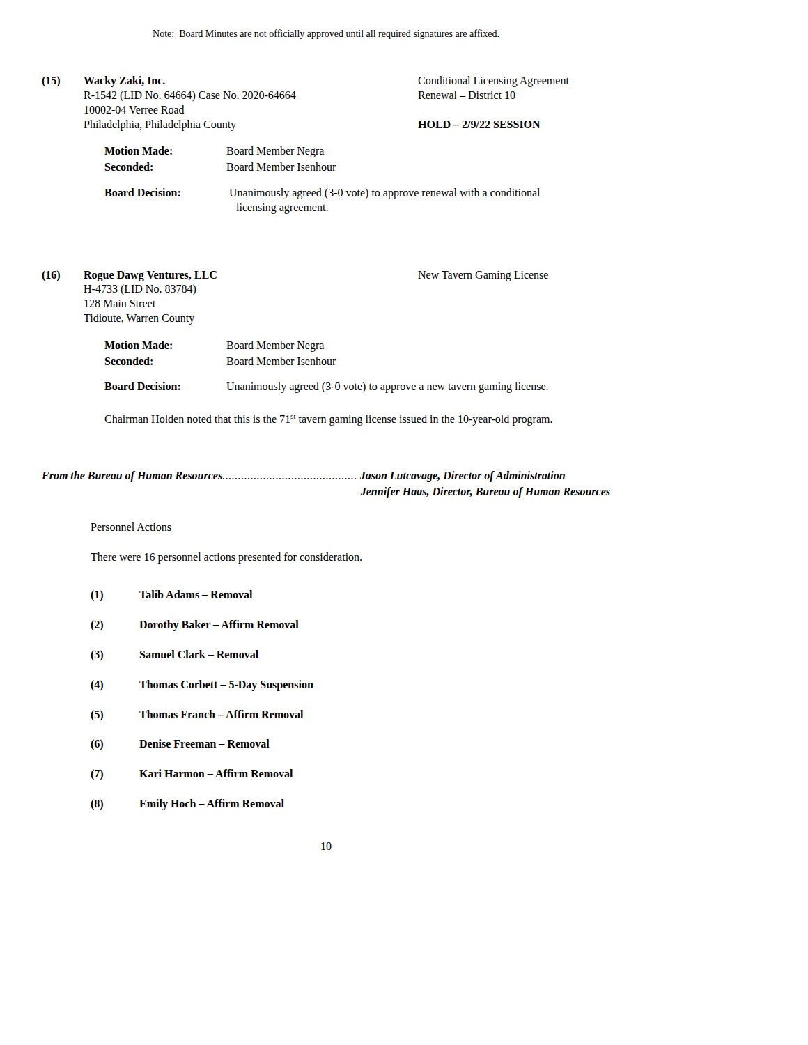Note: Board Minutes are not officially approved until all required signatures are affixed.
| (15) | Wacky Zaki, Inc. | Conditional Licensing Agreement |
| | R-1542 (LID No. 64664) Case No. 2020-64664 | Renewal – District 10 |
| | 10002-04 Verree Road | |
| | Philadelphia, Philadelphia County | HOLD – 2/9/22 SESSION |
| Motion Made: | Board Member Negra |
| Seconded: | Board Member Isenhour |
| Board Decision: | Unanimously agreed (3-0 vote) to approve renewal with a conditional licensing agreement. |
| (16) | Rogue Dawg Ventures, LLC | New Tavern Gaming License |
| | H-4733 (LID No. 83784) | |
| | 128 Main Street | |
| | Tidioute, Warren County | |
| Motion Made: | Board Member Negra |
| Seconded: | Board Member Isenhour |
| Board Decision: | Unanimously agreed (3-0 vote) to approve a new tavern gaming license. |
Chairman Holden noted that this is the 71st tavern gaming license issued in the 10-year-old program.
From the Bureau of Human Resources........................................... Jason Lutcavage, Director of Administration
Jennifer Haas, Director, Bureau of Human Resources
Personnel Actions
There were 16 personnel actions presented for consideration.
(1) Talib Adams – Removal
(2) Dorothy Baker – Affirm Removal
(3) Samuel Clark – Removal
(4) Thomas Corbett – 5-Day Suspension
(5) Thomas Franch – Affirm Removal
(6) Denise Freeman – Removal
(7) Kari Harmon – Affirm Removal
(8) Emily Hoch – Affirm Removal
10